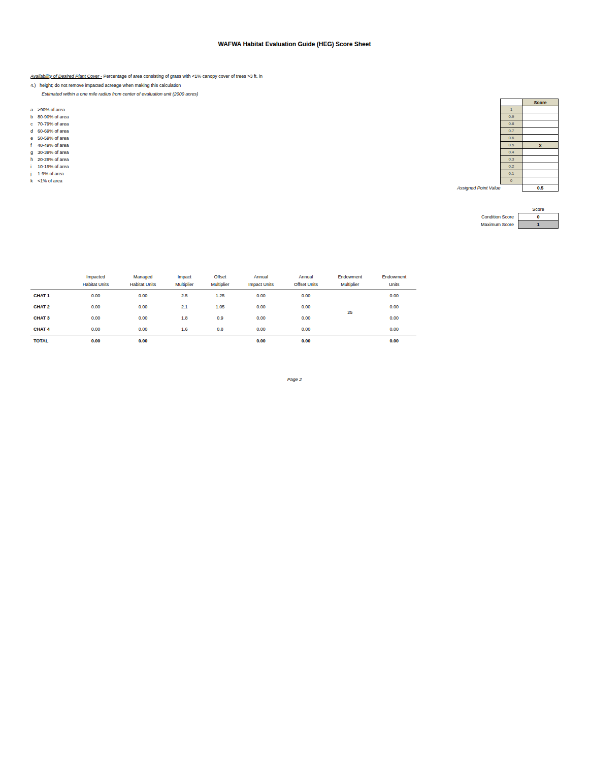WAFWA Habitat Evaluation Guide (HEG) Score Sheet
Availability of Desired Plant Cover - Percentage of area consisting of grass with <1% canopy cover of trees >3 ft. in
4.) height; do not remove impacted acreage when making this calculation
Estimated within a one mile radius from center of evaluation unit (2000 acres)
| | | | Score |
| a | >90% of area | 1 | |
| b | 80-90% of area | 0.9 | |
| c | 70-79% of area | 0.8 | |
| d | 60-69% of area | 0.7 | |
| e | 50-59% of area | 0.6 | |
| f | 40-49% of area | 0.5 | x |
| g | 30-39% of area | 0.4 | |
| h | 20-29% of area | 0.3 | |
| i | 10-19% of area | 0.2 | |
| j | 1-9% of area | 0.1 | |
| k | <1% of area | 0 | |
| | Assigned Point Value | | 0.5 |
| | Score |
| Condition Score | 0 |
| Maximum Score | 1 |
| | Impacted | Managed | Impact | Offset | Annual | Annual | Endowment | Endowment |
| --- | --- | --- | --- | --- | --- | --- | --- | --- |
| | Habitat Units | Habitat Units | Multiplier | Multiplier | Impact Units | Offset Units | Multiplier | Units |
| CHAT 1 | 0.00 | 0.00 | 2.5 | 1.25 | 0.00 | 0.00 | 25 | 0.00 |
| CHAT 2 | 0.00 | 0.00 | 2.1 | 1.05 | 0.00 | 0.00 | 0.00 |
| CHAT 3 | 0.00 | 0.00 | 1.8 | 0.9 | 0.00 | 0.00 | 0.00 |
| CHAT 4 | 0.00 | 0.00 | 1.6 | 0.8 | 0.00 | 0.00 | 0.00 |
| TOTAL | 0.00 | 0.00 | | | 0.00 | 0.00 | | 0.00 |
Page 2